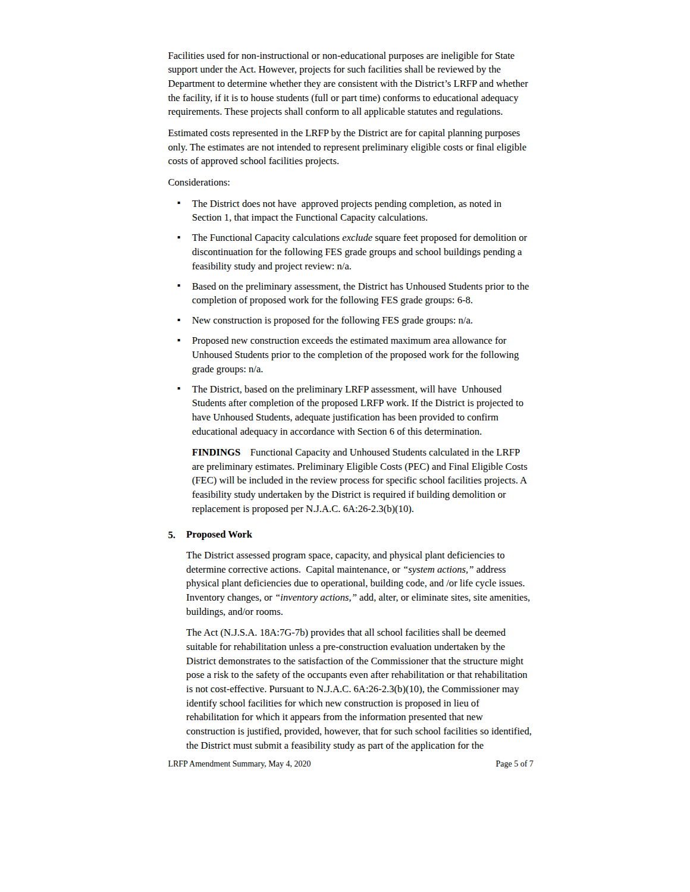Facilities used for non-instructional or non-educational purposes are ineligible for State support under the Act. However, projects for such facilities shall be reviewed by the Department to determine whether they are consistent with the District’s LRFP and whether the facility, if it is to house students (full or part time) conforms to educational adequacy requirements. These projects shall conform to all applicable statutes and regulations.
Estimated costs represented in the LRFP by the District are for capital planning purposes only. The estimates are not intended to represent preliminary eligible costs or final eligible costs of approved school facilities projects.
Considerations:
The District does not have approved projects pending completion, as noted in Section 1, that impact the Functional Capacity calculations.
The Functional Capacity calculations exclude square feet proposed for demolition or discontinuation for the following FES grade groups and school buildings pending a feasibility study and project review: n/a.
Based on the preliminary assessment, the District has Unhoused Students prior to the completion of proposed work for the following FES grade groups: 6-8.
New construction is proposed for the following FES grade groups: n/a.
Proposed new construction exceeds the estimated maximum area allowance for Unhoused Students prior to the completion of the proposed work for the following grade groups: n/a.
The District, based on the preliminary LRFP assessment, will have Unhoused Students after completion of the proposed LRFP work. If the District is projected to have Unhoused Students, adequate justification has been provided to confirm educational adequacy in accordance with Section 6 of this determination.
FINDINGS Functional Capacity and Unhoused Students calculated in the LRFP are preliminary estimates. Preliminary Eligible Costs (PEC) and Final Eligible Costs (FEC) will be included in the review process for specific school facilities projects. A feasibility study undertaken by the District is required if building demolition or replacement is proposed per N.J.A.C. 6A:26-2.3(b)(10).
Proposed Work
The District assessed program space, capacity, and physical plant deficiencies to determine corrective actions. Capital maintenance, or “system actions,” address physical plant deficiencies due to operational, building code, and /or life cycle issues. Inventory changes, or “inventory actions,” add, alter, or eliminate sites, site amenities, buildings, and/or rooms.
The Act (N.J.S.A. 18A:7G-7b) provides that all school facilities shall be deemed suitable for rehabilitation unless a pre-construction evaluation undertaken by the District demonstrates to the satisfaction of the Commissioner that the structure might pose a risk to the safety of the occupants even after rehabilitation or that rehabilitation is not cost-effective. Pursuant to N.J.A.C. 6A:26-2.3(b)(10), the Commissioner may identify school facilities for which new construction is proposed in lieu of rehabilitation for which it appears from the information presented that new construction is justified, provided, however, that for such school facilities so identified, the District must submit a feasibility study as part of the application for the
LRFP Amendment Summary, May 4, 2020 Page 5 of 7